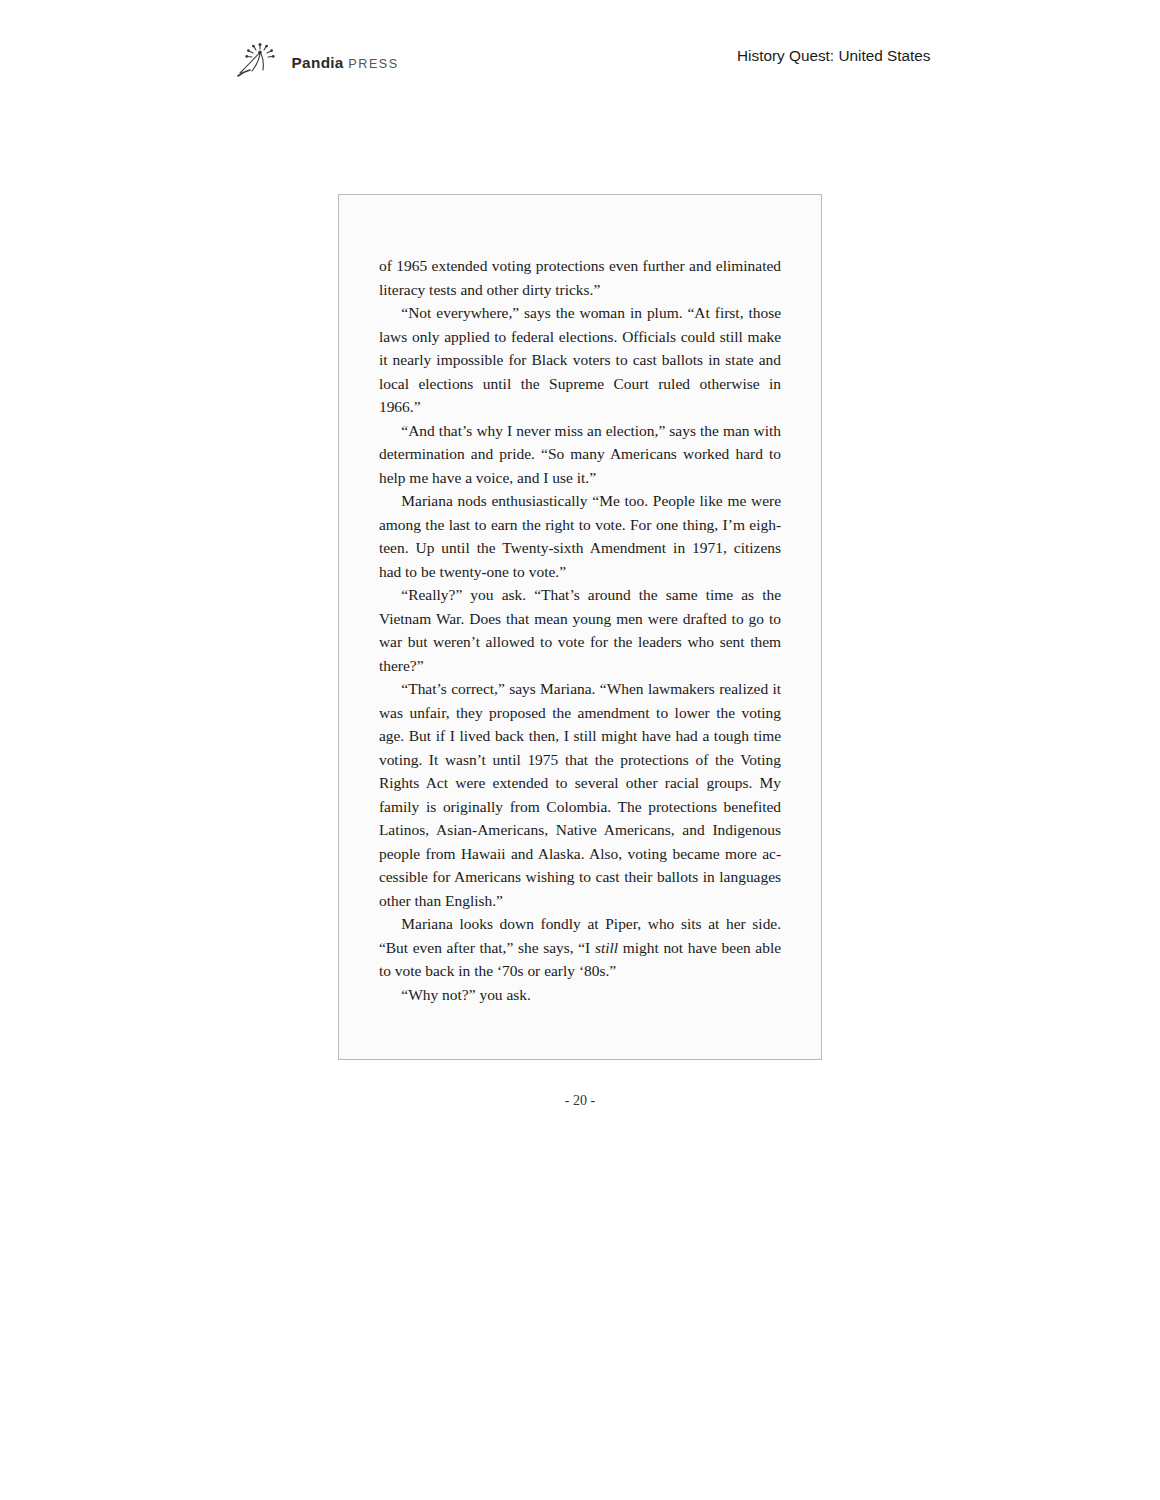Pandia PRESS
History Quest: United States
of 1965 extended voting protections even further and eliminated literacy tests and other dirty tricks.”
“Not everywhere,” says the woman in plum. “At first, those laws only applied to federal elections. Officials could still make it nearly impossible for Black voters to cast ballots in state and local elections until the Supreme Court ruled otherwise in 1966.”
“And that’s why I never miss an election,” says the man with determination and pride. “So many Americans worked hard to help me have a voice, and I use it.”
Mariana nods enthusiastically “Me too. People like me were among the last to earn the right to vote. For one thing, I’m eighteen. Up until the Twenty-sixth Amendment in 1971, citizens had to be twenty-one to vote.”
“Really?” you ask. “That’s around the same time as the Vietnam War. Does that mean young men were drafted to go to war but weren’t allowed to vote for the leaders who sent them there?”
“That’s correct,” says Mariana. “When lawmakers realized it was unfair, they proposed the amendment to lower the voting age. But if I lived back then, I still might have had a tough time voting. It wasn’t until 1975 that the protections of the Voting Rights Act were extended to several other racial groups. My family is originally from Colombia. The protections benefited Latinos, Asian-Americans, Native Americans, and Indigenous people from Hawaii and Alaska. Also, voting became more accessible for Americans wishing to cast their ballots in languages other than English.”
Mariana looks down fondly at Piper, who sits at her side. “But even after that,” she says, “I still might not have been able to vote back in the ‘70s or early ‘80s.”
“Why not?” you ask.
- 20 -